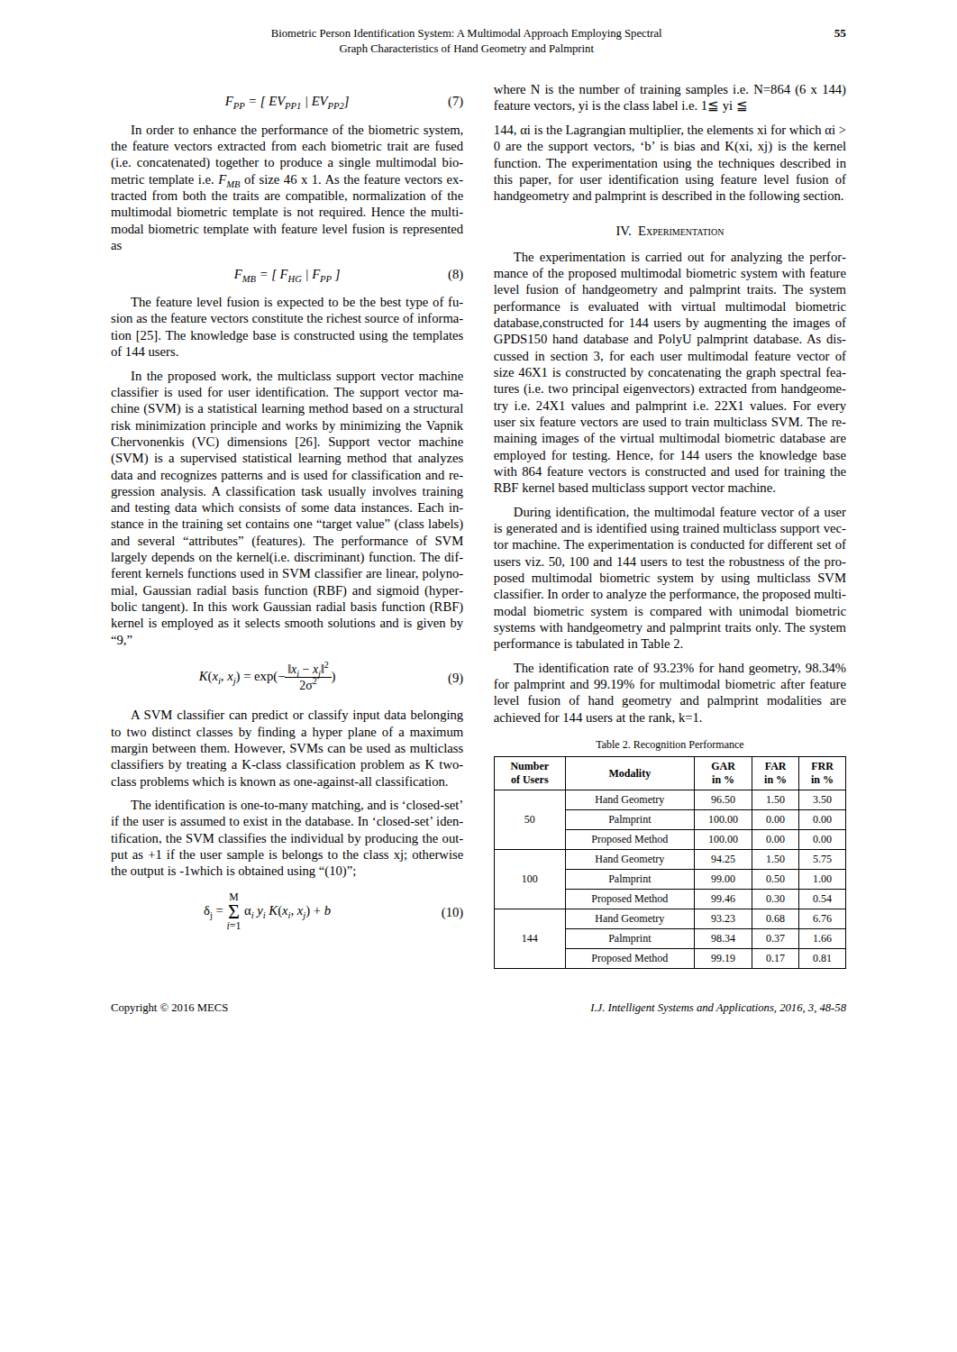Biometric Person Identification System: A Multimodal Approach Employing Spectral
Graph Characteristics of Hand Geometry and Palmprint
55
FPP = [ EVPP1 | EVPP2](7)
In order to enhance the performance of the biometric system, the feature vectors extracted from each biometric trait are fused (i.e. concatenated) together to produce a single multimodal biometric template i.e. FMB of size 46 x 1. As the feature vectors extracted from both the traits are compatible, normalization of the multimodal biometric template is not required. Hence the multimodal biometric template with feature level fusion is represented as
FMB = [ FHG | FPP ](8)
The feature level fusion is expected to be the best type of fusion as the feature vectors constitute the richest source of information [25]. The knowledge base is constructed using the templates of 144 users.
In the proposed work, the multiclass support vector machine classifier is used for user identification. The support vector machine (SVM) is a statistical learning method based on a structural risk minimization principle and works by minimizing the Vapnik Chervonenkis (VC) dimensions [26]. Support vector machine (SVM) is a supervised statistical learning method that analyzes data and recognizes patterns and is used for classification and regression analysis. A classification task usually involves training and testing data which consists of some data instances. Each instance in the training set contains one “target value” (class labels) and several “attributes” (features). The performance of SVM largely depends on the kernel(i.e. discriminant) function. The different kernels functions used in SVM classifier are linear, polynomial, Gaussian radial basis function (RBF) and sigmoid (hyperbolic tangent). In this work Gaussian radial basis function (RBF) kernel is employed as it selects smooth solutions and is given by “9,”
K(xi, xj) = exp(−‖xi − xj‖22σ2)
(9)
A SVM classifier can predict or classify input data belonging to two distinct classes by finding a hyper plane of a maximum margin between them. However, SVMs can be used as multiclass classifiers by treating a K-class classification problem as K two-class problems which is known as one-against-all classification.
The identification is one-to-many matching, and is ‘closed-set’ if the user is assumed to exist in the database. In ‘closed-set’ identification, the SVM classifies the individual by producing the output as +1 if the user sample is belongs to the class xj; otherwise the output is -1which is obtained using “(10)”;
δj = MΣi=1 αi yi K(xi, xj) + b
(10)
where N is the number of training samples i.e. N=864 (6 x 144) feature vectors, yi is the class label i.e. 1≦ yi ≦
144, αi is the Lagrangian multiplier, the elements xi for which αi > 0 are the support vectors, ‘b’ is bias and K(xi, xj) is the kernel function. The experimentation using the techniques described in this paper, for user identification using feature level fusion of handgeometry and palmprint is described in the following section.
IV. Experimentation
The experimentation is carried out for analyzing the performance of the proposed multimodal biometric system with feature level fusion of handgeometry and palmprint traits. The system performance is evaluated with virtual multimodal biometric database,constructed for 144 users by augmenting the images of GPDS150 hand database and PolyU palmprint database. As discussed in section 3, for each user multimodal feature vector of size 46X1 is constructed by concatenating the graph spectral features (i.e. two principal eigenvectors) extracted from handgeometry i.e. 24X1 values and palmprint i.e. 22X1 values. For every user six feature vectors are used to train multiclass SVM. The remaining images of the virtual multimodal biometric database are employed for testing. Hence, for 144 users the knowledge base with 864 feature vectors is constructed and used for training the RBF kernel based multiclass support vector machine.
During identification, the multimodal feature vector of a user is generated and is identified using trained multiclass support vector machine. The experimentation is conducted for different set of users viz. 50, 100 and 144 users to test the robustness of the proposed multimodal biometric system by using multiclass SVM classifier. In order to analyze the performance, the proposed multimodal biometric system is compared with unimodal biometric systems with handgeometry and palmprint traits only. The system performance is tabulated in Table 2.
The identification rate of 93.23% for hand geometry, 98.34% for palmprint and 99.19% for multimodal biometric after feature level fusion of hand geometry and palmprint modalities are achieved for 144 users at the rank, k=1.
Table 2. Recognition Performance
| Number of Users | Modality | GAR in % | FAR in % | FRR in % |
| --- | --- | --- | --- | --- |
| 50 | Hand Geometry | 96.50 | 1.50 | 3.50 |
| Palmprint | 100.00 | 0.00 | 0.00 |
| Proposed Method | 100.00 | 0.00 | 0.00 |
| 100 | Hand Geometry | 94.25 | 1.50 | 5.75 |
| Palmprint | 99.00 | 0.50 | 1.00 |
| Proposed Method | 99.46 | 0.30 | 0.54 |
| 144 | Hand Geometry | 93.23 | 0.68 | 6.76 |
| Palmprint | 98.34 | 0.37 | 1.66 |
| Proposed Method | 99.19 | 0.17 | 0.81 |
Copyright © 2016 MECS
I.J. Intelligent Systems and Applications, 2016, 3, 48-58